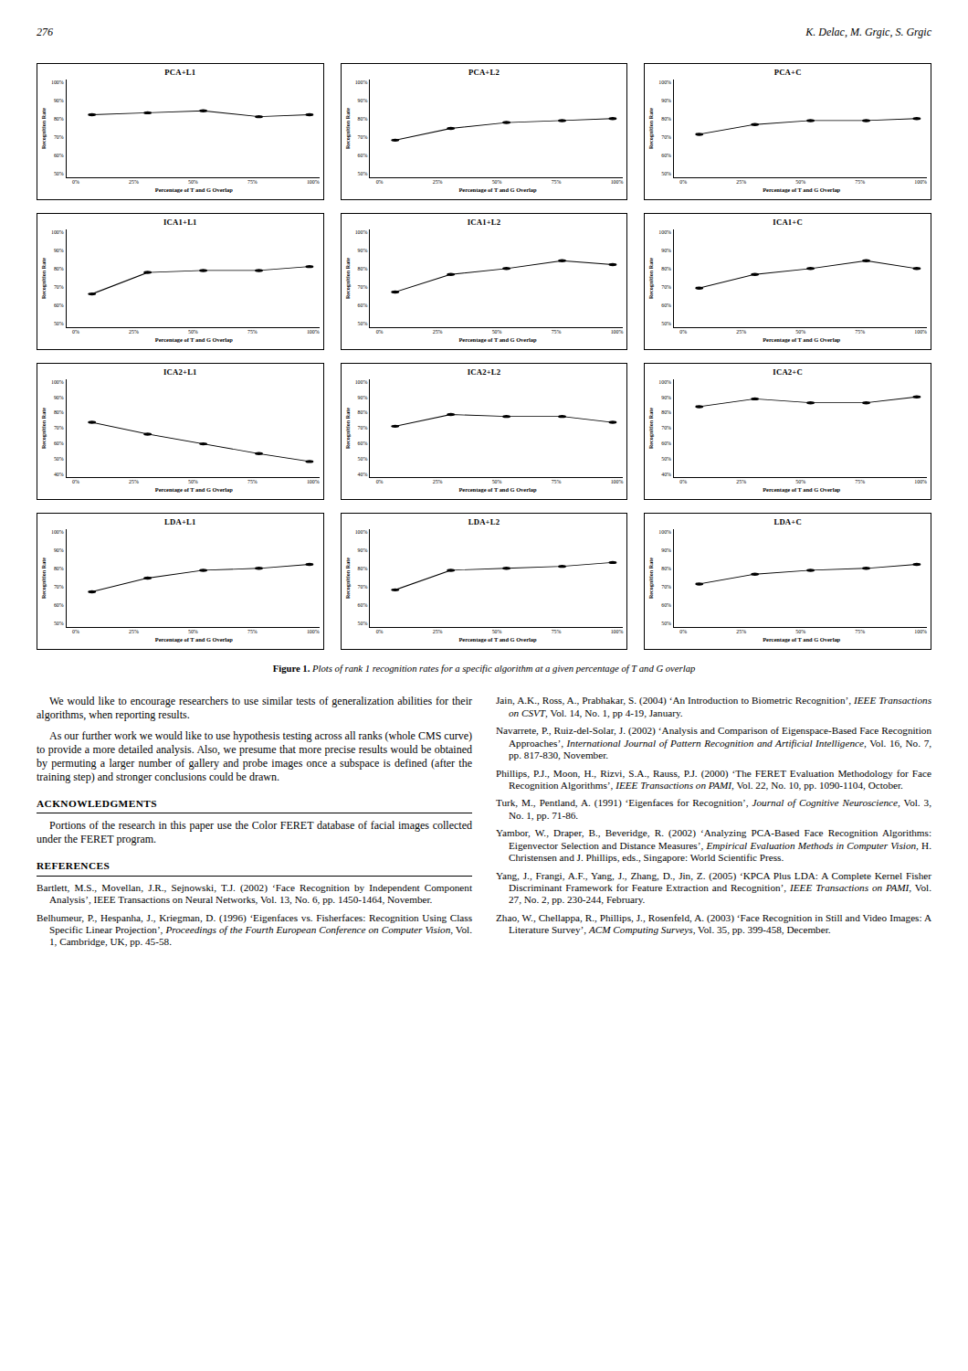276 K. Delac, M. Grgic, S. Grgic
PCA+L1
Recognition Rate
100% 90% 80% 70% 60% 50%
0% 25% 50% 75% 100%
Percentage of T and G Overlap
PCA+L2
Recognition Rate
100% 90% 80% 70% 60% 50%
0% 25% 50% 75% 100%
Percentage of T and G Overlap
PCA+C
Recognition Rate
100% 90% 80% 70% 60% 50%
0% 25% 50% 75% 100%
Percentage of T and G Overlap
ICA1+L1
Recognition Rate
100% 90% 80% 70% 60% 50%
0% 25% 50% 75% 100%
Percentage of T and G Overlap
ICA1+L2
Recognition Rate
100% 90% 80% 70% 60% 50%
0% 25% 50% 75% 100%
Percentage of T and G Overlap
ICA1+C
Recognition Rate
100% 90% 80% 70% 60% 50%
0% 25% 50% 75% 100%
Percentage of T and G Overlap
ICA2+L1
Recognition Rate
100% 90% 80% 70% 60% 50% 40%
0% 25% 50% 75% 100%
Percentage of T and G Overlap
ICA2+L2
Recognition Rate
100% 90% 80% 70% 60% 50% 40%
0% 25% 50% 75% 100%
Percentage of T and G Overlap
ICA2+C
Recognition Rate
100% 90% 80% 70% 60% 50% 40%
0% 25% 50% 75% 100%
Percentage of T and G Overlap
LDA+L1
Recognition Rate
100% 90% 80% 70% 60% 50%
0% 25% 50% 75% 100%
Percentage of T and G Overlap
LDA+L2
Recognition Rate
100% 90% 80% 70% 60% 50%
0% 25% 50% 75% 100%
Percentage of T and G Overlap
LDA+C
Recognition Rate
100% 90% 80% 70% 60% 50%
0% 25% 50% 75% 100%
Percentage of T and G Overlap
Figure 1. Plots of rank 1 recognition rates for a specific algorithm at a given percentage of T and G overlap
We would like to encourage researchers to use similar tests of generalization abilities for their algorithms, when reporting results.
As our further work we would like to use hypothesis testing across all ranks (whole CMS curve) to provide a more detailed analysis. Also, we presume that more precise results would be obtained by permuting a larger number of gallery and probe images once a subspace is defined (after the training step) and stronger conclusions could be drawn.
ACKNOWLEDGMENTS
Portions of the research in this paper use the Color FERET database of facial images collected under the FERET program.
REFERENCES
Bartlett, M.S., Movellan, J.R., Sejnowski, T.J. (2002) ‘Face Recognition by Independent Component Analysis’, IEEE Transactions on Neural Networks, Vol. 13, No. 6, pp. 1450-1464, November.
Belhumeur, P., Hespanha, J., Kriegman, D. (1996) ‘Eigenfaces vs. Fisherfaces: Recognition Using Class Specific Linear Projection’, Proceedings of the Fourth European Conference on Computer Vision, Vol. 1, Cambridge, UK, pp. 45-58.
Jain, A.K., Ross, A., Prabhakar, S. (2004) ‘An Introduction to Biometric Recognition’, IEEE Transactions on CSVT, Vol. 14, No. 1, pp 4-19, January.
Navarrete, P., Ruiz-del-Solar, J. (2002) ‘Analysis and Comparison of Eigenspace-Based Face Recognition Approaches’, International Journal of Pattern Recognition and Artificial Intelligence, Vol. 16, No. 7, pp. 817-830, November.
Phillips, P.J., Moon, H., Rizvi, S.A., Rauss, P.J. (2000) ‘The FERET Evaluation Methodology for Face Recognition Algorithms’, IEEE Transactions on PAMI, Vol. 22, No. 10, pp. 1090-1104, October.
Turk, M., Pentland, A. (1991) ‘Eigenfaces for Recognition’, Journal of Cognitive Neuroscience, Vol. 3, No. 1, pp. 71-86.
Yambor, W., Draper, B., Beveridge, R. (2002) ‘Analyzing PCA-Based Face Recognition Algorithms: Eigenvector Selection and Distance Measures’, Empirical Evaluation Methods in Computer Vision, H. Christensen and J. Phillips, eds., Singapore: World Scientific Press.
Yang, J., Frangi, A.F., Yang, J., Zhang, D., Jin, Z. (2005) ‘KPCA Plus LDA: A Complete Kernel Fisher Discriminant Framework for Feature Extraction and Recognition’, IEEE Transactions on PAMI, Vol. 27, No. 2, pp. 230-244, February.
Zhao, W., Chellappa, R., Phillips, J., Rosenfeld, A. (2003) ‘Face Recognition in Still and Video Images: A Literature Survey’, ACM Computing Surveys, Vol. 35, pp. 399-458, December.